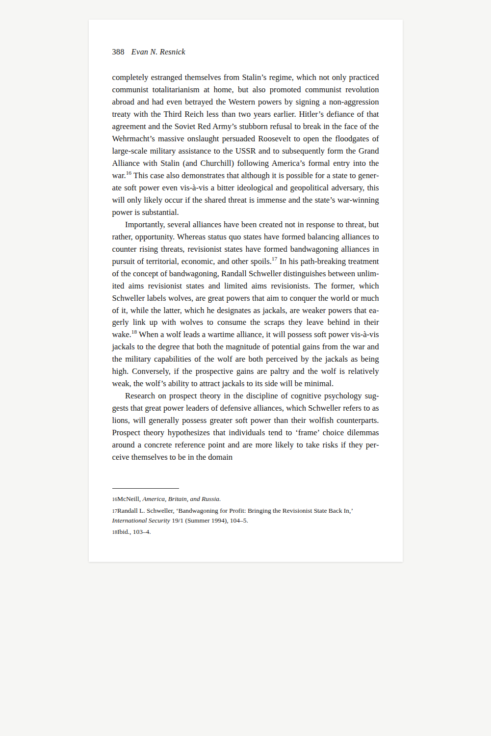388 Evan N. Resnick
completely estranged themselves from Stalin’s regime, which not only practiced communist totalitarianism at home, but also promoted communist revolution abroad and had even betrayed the Western powers by signing a non-aggression treaty with the Third Reich less than two years earlier. Hitler’s defiance of that agreement and the Soviet Red Army’s stubborn refusal to break in the face of the Wehrmacht’s massive onslaught persuaded Roosevelt to open the floodgates of large-scale military assistance to the USSR and to subsequently form the Grand Alliance with Stalin (and Churchill) following America’s formal entry into the war.16 This case also demonstrates that although it is possible for a state to generate soft power even vis-à-vis a bitter ideological and geopolitical adversary, this will only likely occur if the shared threat is immense and the state’s war-winning power is substantial.
Importantly, several alliances have been created not in response to threat, but rather, opportunity. Whereas status quo states have formed balancing alliances to counter rising threats, revisionist states have formed bandwagoning alliances in pursuit of territorial, economic, and other spoils.17 In his path-breaking treatment of the concept of bandwagoning, Randall Schweller distinguishes between unlimited aims revisionist states and limited aims revisionists. The former, which Schweller labels wolves, are great powers that aim to conquer the world or much of it, while the latter, which he designates as jackals, are weaker powers that eagerly link up with wolves to consume the scraps they leave behind in their wake.18 When a wolf leads a wartime alliance, it will possess soft power vis-à-vis jackals to the degree that both the magnitude of potential gains from the war and the military capabilities of the wolf are both perceived by the jackals as being high. Conversely, if the prospective gains are paltry and the wolf is relatively weak, the wolf’s ability to attract jackals to its side will be minimal.
Research on prospect theory in the discipline of cognitive psychology suggests that great power leaders of defensive alliances, which Schweller refers to as lions, will generally possess greater soft power than their wolfish counterparts. Prospect theory hypothesizes that individuals tend to ‘frame’ choice dilemmas around a concrete reference point and are more likely to take risks if they perceive themselves to be in the domain
16McNeill, America, Britain, and Russia.
17Randall L. Schweller, ‘Bandwagoning for Profit: Bringing the Revisionist State Back In,’ International Security 19/1 (Summer 1994), 104–5.
18Ibid., 103–4.